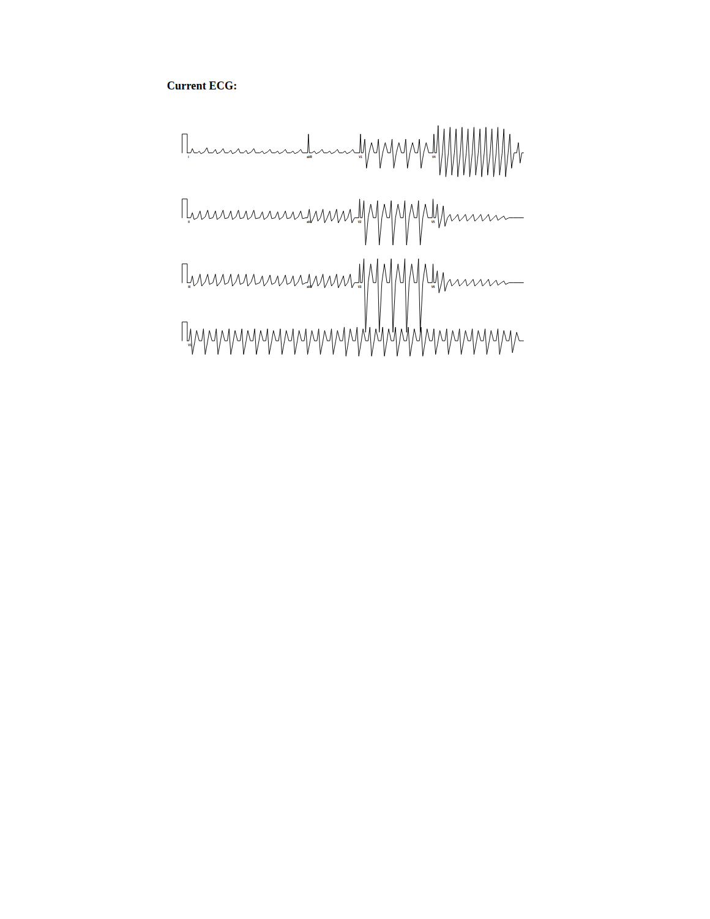Current ECG:
I aVR V1 V4 II aVL V2 V5 III aVF V3 V6 V1